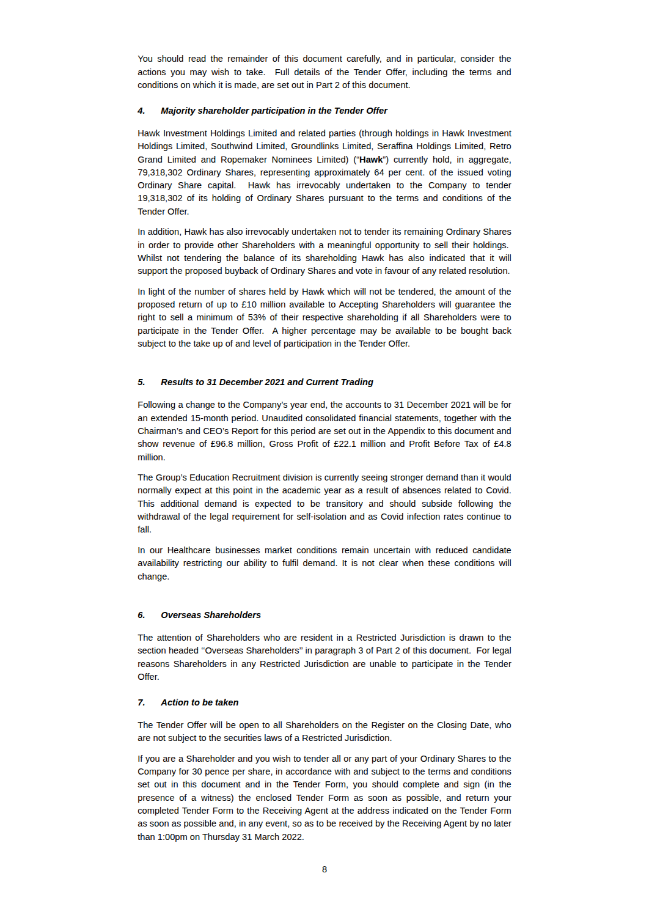You should read the remainder of this document carefully, and in particular, consider the actions you may wish to take. Full details of the Tender Offer, including the terms and conditions on which it is made, are set out in Part 2 of this document.
4. Majority shareholder participation in the Tender Offer
Hawk Investment Holdings Limited and related parties (through holdings in Hawk Investment Holdings Limited, Southwind Limited, Groundlinks Limited, Seraffina Holdings Limited, Retro Grand Limited and Ropemaker Nominees Limited) (“Hawk”) currently hold, in aggregate, 79,318,302 Ordinary Shares, representing approximately 64 per cent. of the issued voting Ordinary Share capital. Hawk has irrevocably undertaken to the Company to tender 19,318,302 of its holding of Ordinary Shares pursuant to the terms and conditions of the Tender Offer.
In addition, Hawk has also irrevocably undertaken not to tender its remaining Ordinary Shares in order to provide other Shareholders with a meaningful opportunity to sell their holdings. Whilst not tendering the balance of its shareholding Hawk has also indicated that it will support the proposed buyback of Ordinary Shares and vote in favour of any related resolution.
In light of the number of shares held by Hawk which will not be tendered, the amount of the proposed return of up to £10 million available to Accepting Shareholders will guarantee the right to sell a minimum of 53% of their respective shareholding if all Shareholders were to participate in the Tender Offer. A higher percentage may be available to be bought back subject to the take up of and level of participation in the Tender Offer.
5. Results to 31 December 2021 and Current Trading
Following a change to the Company’s year end, the accounts to 31 December 2021 will be for an extended 15-month period. Unaudited consolidated financial statements, together with the Chairman’s and CEO’s Report for this period are set out in the Appendix to this document and show revenue of £96.8 million, Gross Profit of £22.1 million and Profit Before Tax of £4.8 million.
The Group’s Education Recruitment division is currently seeing stronger demand than it would normally expect at this point in the academic year as a result of absences related to Covid. This additional demand is expected to be transitory and should subside following the withdrawal of the legal requirement for self-isolation and as Covid infection rates continue to fall.
In our Healthcare businesses market conditions remain uncertain with reduced candidate availability restricting our ability to fulfil demand. It is not clear when these conditions will change.
6. Overseas Shareholders
The attention of Shareholders who are resident in a Restricted Jurisdiction is drawn to the section headed ‘‘Overseas Shareholders’’ in paragraph 3 of Part 2 of this document. For legal reasons Shareholders in any Restricted Jurisdiction are unable to participate in the Tender Offer.
7. Action to be taken
The Tender Offer will be open to all Shareholders on the Register on the Closing Date, who are not subject to the securities laws of a Restricted Jurisdiction.
If you are a Shareholder and you wish to tender all or any part of your Ordinary Shares to the Company for 30 pence per share, in accordance with and subject to the terms and conditions set out in this document and in the Tender Form, you should complete and sign (in the presence of a witness) the enclosed Tender Form as soon as possible, and return your completed Tender Form to the Receiving Agent at the address indicated on the Tender Form as soon as possible and, in any event, so as to be received by the Receiving Agent by no later than 1:00pm on Thursday 31 March 2022.
8